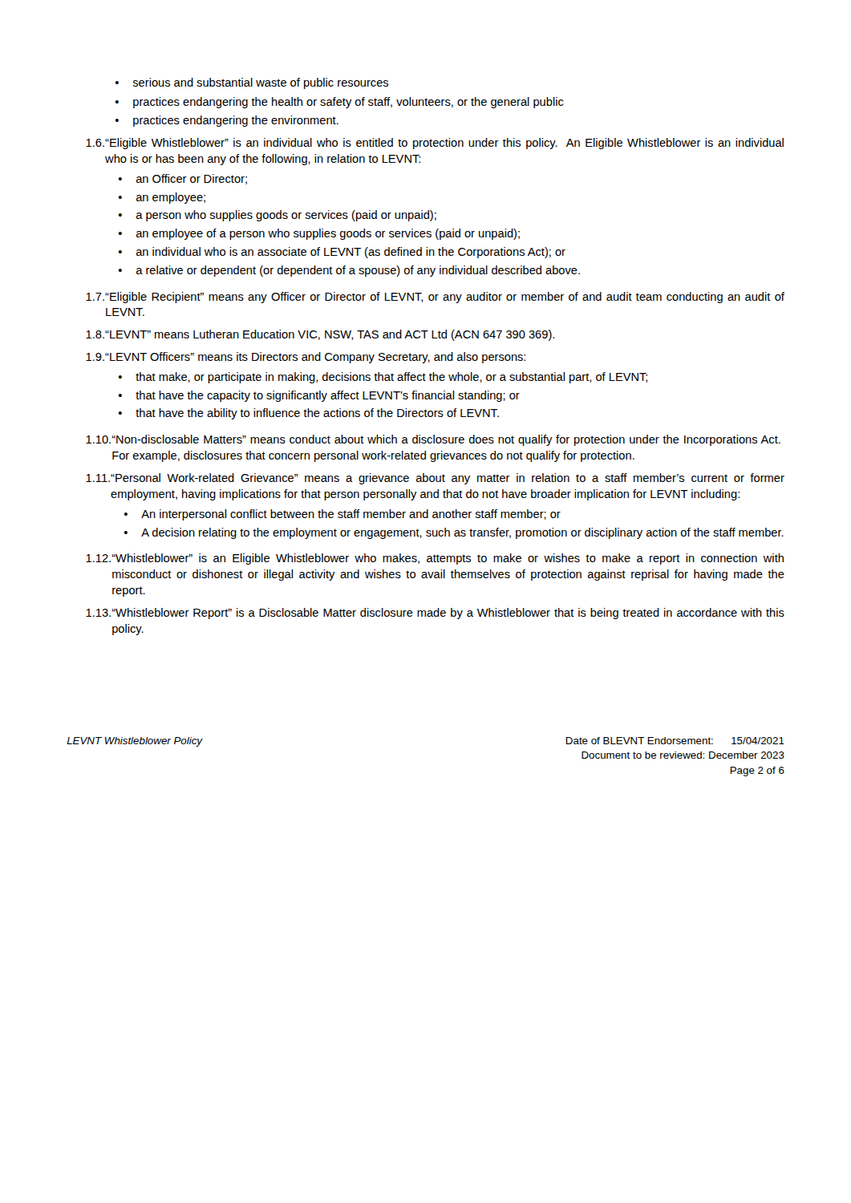serious and substantial waste of public resources
practices endangering the health or safety of staff, volunteers, or the general public
practices endangering the environment.
1.6.
“Eligible Whistleblower” is an individual who is entitled to protection under this policy. An Eligible Whistleblower is an individual who is or has been any of the following, in relation to LEVNT:
an Officer or Director;
an employee;
a person who supplies goods or services (paid or unpaid);
an employee of a person who supplies goods or services (paid or unpaid);
an individual who is an associate of LEVNT (as defined in the Corporations Act); or
a relative or dependent (or dependent of a spouse) of any individual described above.
1.7.
“Eligible Recipient” means any Officer or Director of LEVNT, or any auditor or member of and audit team conducting an audit of LEVNT.
1.8.
“LEVNT” means Lutheran Education VIC, NSW, TAS and ACT Ltd (ACN 647 390 369).
1.9.
“LEVNT Officers” means its Directors and Company Secretary, and also persons:
that make, or participate in making, decisions that affect the whole, or a substantial part, of LEVNT;
that have the capacity to significantly affect LEVNT’s financial standing; or
that have the ability to influence the actions of the Directors of LEVNT.
1.10.
“Non-disclosable Matters” means conduct about which a disclosure does not qualify for protection under the Incorporations Act. For example, disclosures that concern personal work-related grievances do not qualify for protection.
1.11.
“Personal Work-related Grievance” means a grievance about any matter in relation to a staff member’s current or former employment, having implications for that person personally and that do not have broader implication for LEVNT including:
An interpersonal conflict between the staff member and another staff member; or
A decision relating to the employment or engagement, such as transfer, promotion or disciplinary action of the staff member.
1.12.
“Whistleblower” is an Eligible Whistleblower who makes, attempts to make or wishes to make a report in connection with misconduct or dishonest or illegal activity and wishes to avail themselves of protection against reprisal for having made the report.
1.13.
“Whistleblower Report” is a Disclosable Matter disclosure made by a Whistleblower that is being treated in accordance with this policy.
LEVNT Whistleblower Policy
Date of BLEVNT Endorsement: 15/04/2021
Document to be reviewed: December 2023
Page 2 of 6